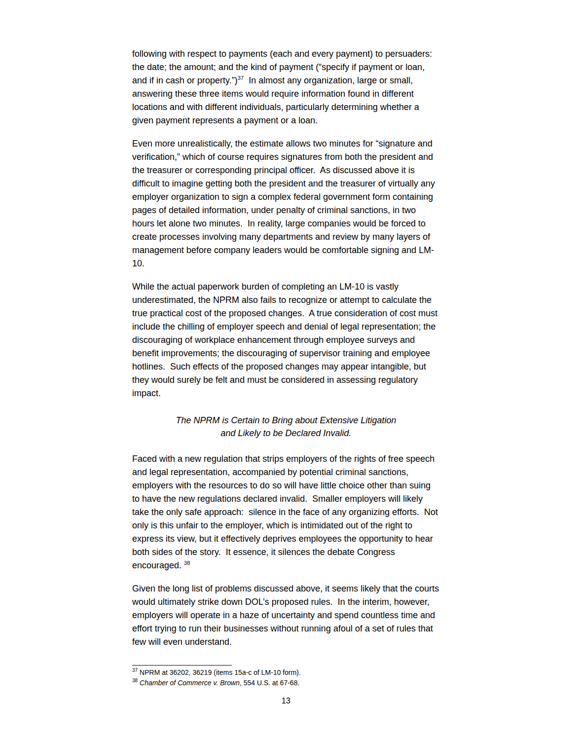following with respect to payments (each and every payment) to persuaders: the date; the amount; and the kind of payment (“specify if payment or loan, and if in cash or property.”)37 In almost any organization, large or small, answering these three items would require information found in different locations and with different individuals, particularly determining whether a given payment represents a payment or a loan.
Even more unrealistically, the estimate allows two minutes for “signature and verification,” which of course requires signatures from both the president and the treasurer or corresponding principal officer. As discussed above it is difficult to imagine getting both the president and the treasurer of virtually any employer organization to sign a complex federal government form containing pages of detailed information, under penalty of criminal sanctions, in two hours let alone two minutes. In reality, large companies would be forced to create processes involving many departments and review by many layers of management before company leaders would be comfortable signing and LM-10.
While the actual paperwork burden of completing an LM-10 is vastly underestimated, the NPRM also fails to recognize or attempt to calculate the true practical cost of the proposed changes. A true consideration of cost must include the chilling of employer speech and denial of legal representation; the discouraging of workplace enhancement through employee surveys and benefit improvements; the discouraging of supervisor training and employee hotlines. Such effects of the proposed changes may appear intangible, but they would surely be felt and must be considered in assessing regulatory impact.
The NPRM is Certain to Bring about Extensive Litigation
and Likely to be Declared Invalid.
Faced with a new regulation that strips employers of the rights of free speech and legal representation, accompanied by potential criminal sanctions, employers with the resources to do so will have little choice other than suing to have the new regulations declared invalid. Smaller employers will likely take the only safe approach: silence in the face of any organizing efforts. Not only is this unfair to the employer, which is intimidated out of the right to express its view, but it effectively deprives employees the opportunity to hear both sides of the story. It essence, it silences the debate Congress encouraged. 38
Given the long list of problems discussed above, it seems likely that the courts would ultimately strike down DOL’s proposed rules. In the interim, however, employers will operate in a haze of uncertainty and spend countless time and effort trying to run their businesses without running afoul of a set of rules that few will even understand.
37 NPRM at 36202, 36219 (items 15a-c of LM-10 form).
38 Chamber of Commerce v. Brown, 554 U.S. at 67-68.
13